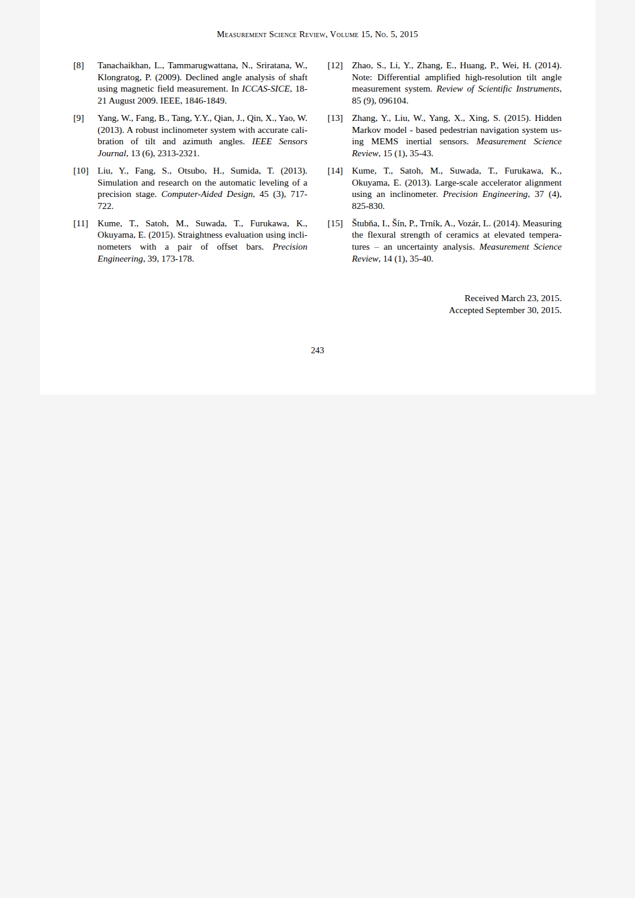Measurement Science Review, Volume 15, No. 5, 2015
[8] Tanachaikhan, L., Tammarugwattana, N., Sriratana, W., Klongratog, P. (2009). Declined angle analysis of shaft using magnetic field measurement. In ICCAS-SICE, 18-21 August 2009. IEEE, 1846-1849.
[9] Yang, W., Fang, B., Tang, Y.Y., Qian, J., Qin, X., Yao, W. (2013). A robust inclinometer system with accurate calibration of tilt and azimuth angles. IEEE Sensors Journal, 13 (6), 2313-2321.
[10] Liu, Y., Fang, S., Otsubo, H., Sumida, T. (2013). Simulation and research on the automatic leveling of a precision stage. Computer-Aided Design, 45 (3), 717-722.
[11] Kume, T., Satoh, M., Suwada, T., Furukawa, K., Okuyama, E. (2015). Straightness evaluation using inclinometers with a pair of offset bars. Precision Engineering, 39, 173-178.
[12] Zhao, S., Li, Y., Zhang, E., Huang, P., Wei, H. (2014). Note: Differential amplified high-resolution tilt angle measurement system. Review of Scientific Instruments, 85 (9), 096104.
[13] Zhang, Y., Liu, W., Yang, X., Xing, S. (2015). Hidden Markov model - based pedestrian navigation system using MEMS inertial sensors. Measurement Science Review, 15 (1), 35-43.
[14] Kume, T., Satoh, M., Suwada, T., Furukawa, K., Okuyama, E. (2013). Large-scale accelerator alignment using an inclinometer. Precision Engineering, 37 (4), 825-830.
[15] Štubňa, I., Šín, P., Trník, A., Vozár, L. (2014). Measuring the flexural strength of ceramics at elevated temperatures – an uncertainty analysis. Measurement Science Review, 14 (1), 35-40.
Received March 23, 2015.
Accepted September 30, 2015.
243